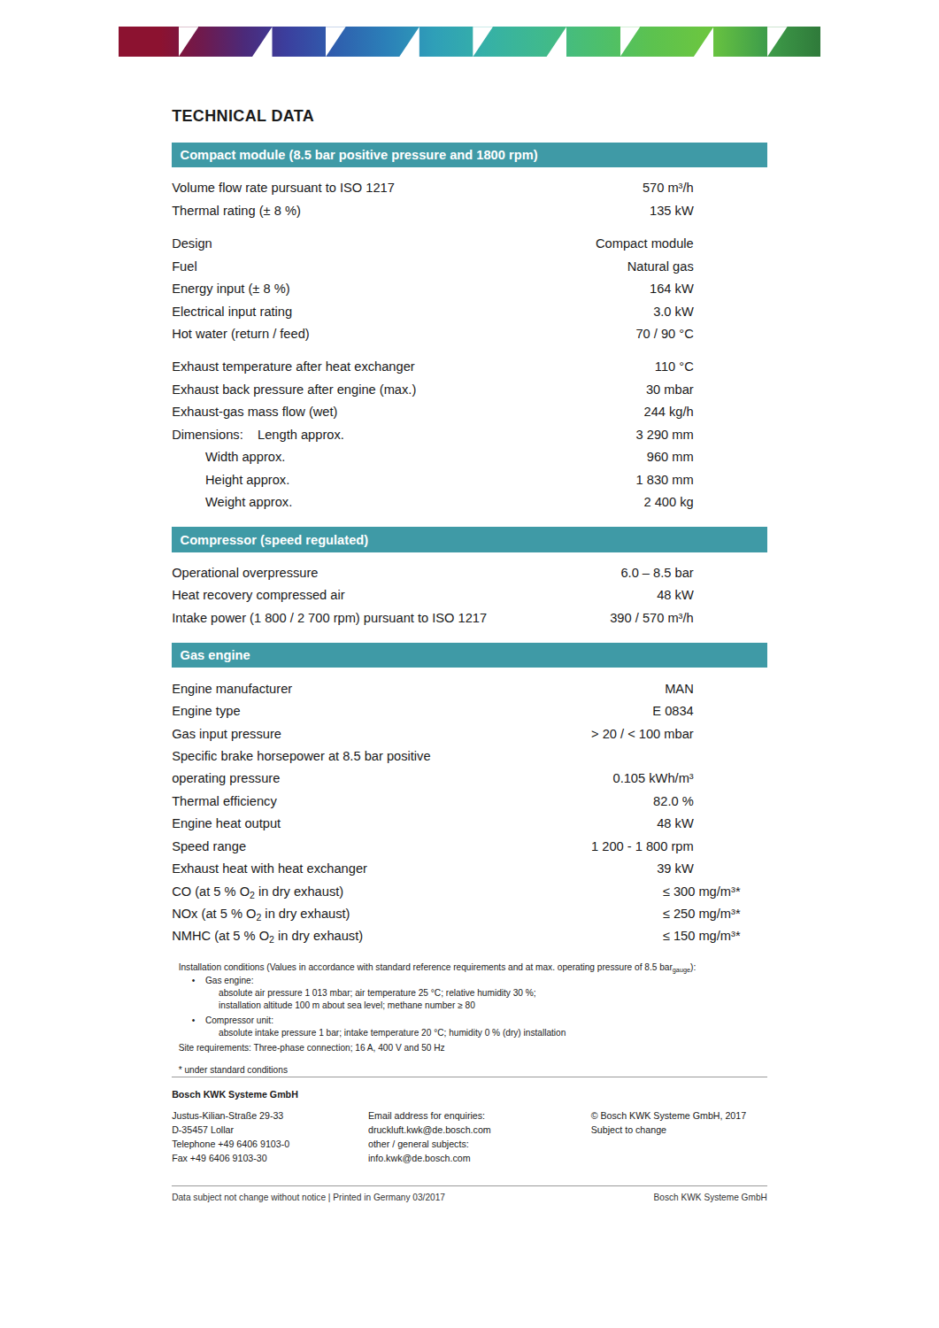TECHNICAL DATA
Compact module (8.5 bar positive pressure and 1800 rpm)
| Volume flow rate pursuant to ISO 1217 | 570 m³/h |
| Thermal rating (± 8 %) | 135 kW |
| Design | Compact module |
| Fuel | Natural gas |
| Energy input (± 8 %) | 164 kW |
| Electrical input rating | 3.0 kW |
| Hot water (return / feed) | 70 / 90 °C |
| Exhaust temperature after heat exchanger | 110 °C |
| Exhaust back pressure after engine (max.) | 30 mbar |
| Exhaust-gas mass flow (wet) | 244 kg/h |
| Dimensions: Length approx. | 3 290 mm |
| Width approx. | 960 mm |
| Height approx. | 1 830 mm |
| Weight approx. | 2 400 kg |
Compressor (speed regulated)
| Operational overpressure | 6.0 – 8.5 bar |
| Heat recovery compressed air | 48 kW |
| Intake power (1 800 / 2 700 rpm) pursuant to ISO 1217 | 390 / 570 m³/h |
Gas engine
| Engine manufacturer | MAN |
| Engine type | E 0834 |
| Gas input pressure | > 20 / < 100 mbar |
| Specific brake horsepower at 8.5 bar positive | |
| operating pressure | 0.105 kWh/m³ |
| Thermal efficiency | 82.0 % |
| Engine heat output | 48 kW |
| Speed range | 1 200 - 1 800 rpm |
| Exhaust heat with heat exchanger | 39 kW |
| CO (at 5 % O 2 in dry exhaust) | ≤ 300 mg/m³* |
| NOx (at 5 % O 2 in dry exhaust) | ≤ 250 mg/m³* |
| NMHC (at 5 % O 2 in dry exhaust) | ≤ 150 mg/m³* |
Installation conditions (Values in accordance with standard reference requirements and at max. operating pressure of 8.5 bargauge):
Gas engine: absolute air pressure 1 013 mbar; air temperature 25 °C; relative humidity 30 %; installation altitude 100 m about sea level; methane number ≥ 80
Compressor unit: absolute intake pressure 1 bar; intake temperature 20 °C; humidity 0 % (dry) installation
Site requirements: Three-phase connection; 16 A, 400 V and 50 Hz
* under standard conditions
Bosch KWK Systeme GmbH
Justus-Kilian-Straße 29-33
D-35457 Lollar
Telephone +49 6406 9103-0
Fax +49 6406 9103-30
Email address for enquiries:
druckluft.kwk@de.bosch.com
other / general subjects:
info.kwk@de.bosch.com
© Bosch KWK Systeme GmbH, 2017
Subject to change
Data subject not change without notice | Printed in Germany 03/2017 Bosch KWK Systeme GmbH